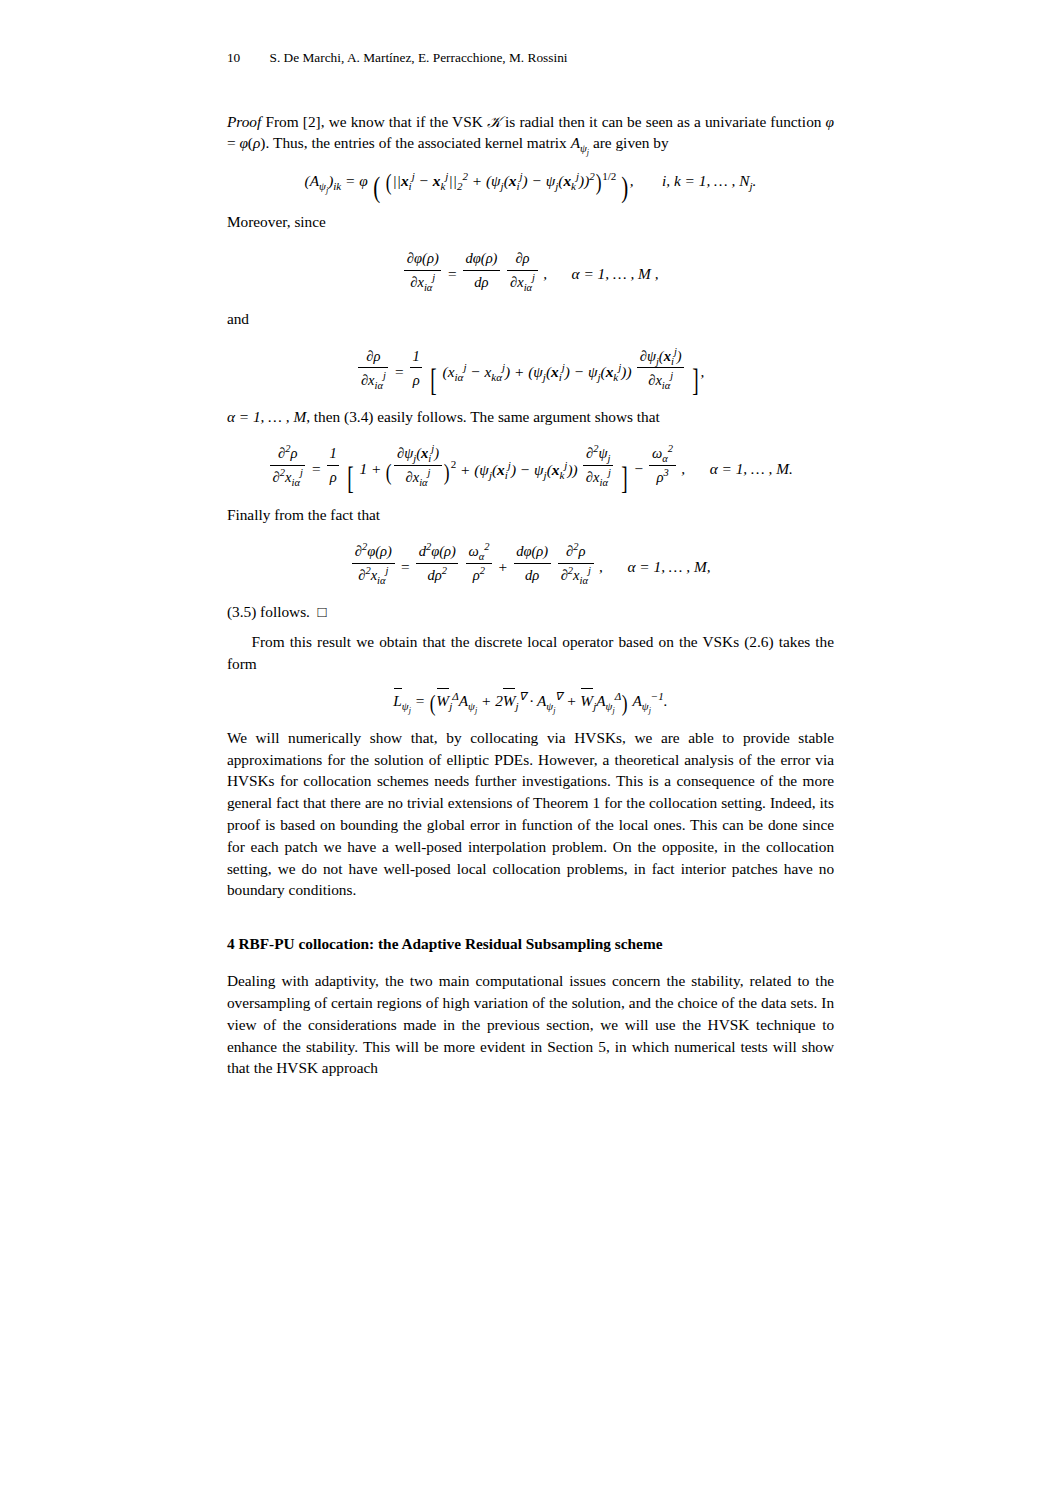10
S. De Marchi, A. Martínez, E. Perracchione, M. Rossini
Proof From [2], we know that if the VSK 𝒦 is radial then it can be seen as a univariate function φ = φ(ρ). Thus, the entries of the associated kernel matrix Aψj are given by
(Aψj)ik = φ ( (||xij − xkj||22 + (ψj(xij) − ψj(xkj))2)1/2 ), i, k = 1, … , Nj.
Moreover, since
∂φ(ρ)∂xiαj = dφ(ρ) dρ ∂ρ∂xiαj , α = 1, … , M ,
and
∂ρ∂xiαj = 1 ρ [ (xiαj − xkαj) + (ψj(xij) − ψj(xkj)) ∂ψj(xij)∂xiαj ],
α = 1, … , M, then (3.4) easily follows. The same argument shows that
∂2ρ∂2xiαj = 1 ρ [ 1 + (∂ψj(xij)∂xiαj)2 + (ψj(xij) − ψj(xkj)) ∂2ψj∂xiαj ] − ωα2 ρ3 , α = 1, … , M.
Finally from the fact that
∂2φ(ρ)∂2xiαj = d2φ(ρ) dρ2 ωα2 ρ2 + dφ(ρ) dρ ∂2ρ∂2xiαj , α = 1, … , M,
(3.5) follows. □
From this result we obtain that the discrete local operator based on the VSKs (2.6) takes the form
Lψj = (WjΔAψj + 2Wj∇ · Aψj∇ + WjAψjΔ) Aψj−1.
We will numerically show that, by collocating via HVSKs, we are able to provide stable approximations for the solution of elliptic PDEs. However, a theoretical analysis of the error via HVSKs for collocation schemes needs further investigations. This is a consequence of the more general fact that there are no trivial extensions of Theorem 1 for the collocation setting. Indeed, its proof is based on bounding the global error in function of the local ones. This can be done since for each patch we have a well-posed interpolation problem. On the opposite, in the collocation setting, we do not have well-posed local collocation problems, in fact interior patches have no boundary conditions.
4 RBF-PU collocation: the Adaptive Residual Subsampling scheme
Dealing with adaptivity, the two main computational issues concern the stability, related to the oversampling of certain regions of high variation of the solution, and the choice of the data sets. In view of the considerations made in the previous section, we will use the HVSK technique to enhance the stability. This will be more evident in Section 5, in which numerical tests will show that the HVSK approach